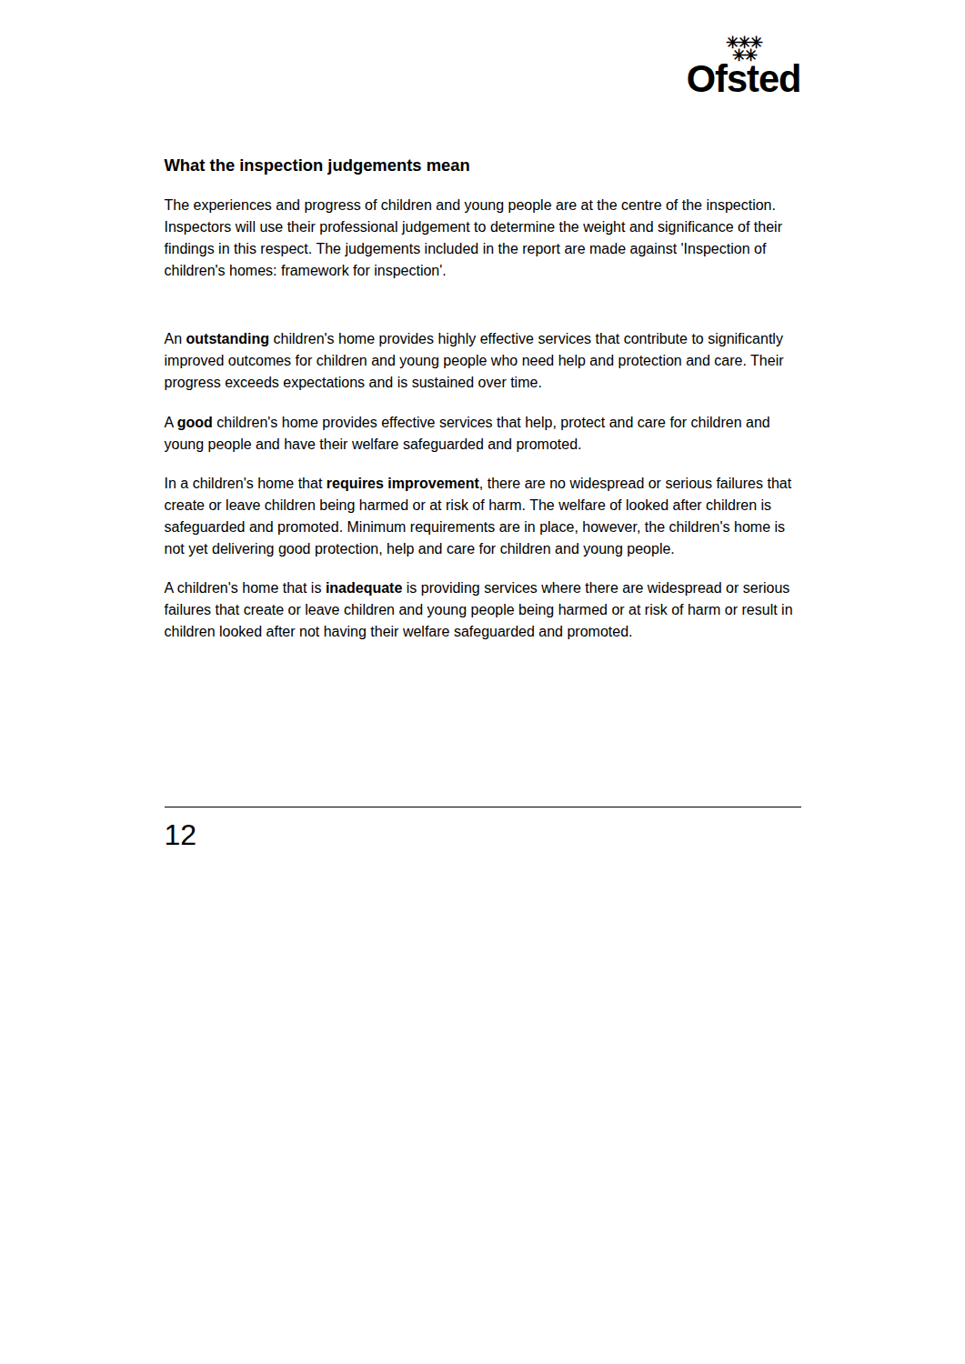✳✳✳
✳✳
Ofsted
What the inspection judgements mean
The experiences and progress of children and young people are at the centre of the inspection. Inspectors will use their professional judgement to determine the weight and significance of their findings in this respect. The judgements included in the report are made against 'Inspection of children's homes: framework for inspection'.
An outstanding children's home provides highly effective services that contribute to significantly improved outcomes for children and young people who need help and protection and care. Their progress exceeds expectations and is sustained over time.
A good children's home provides effective services that help, protect and care for children and young people and have their welfare safeguarded and promoted.
In a children's home that requires improvement, there are no widespread or serious failures that create or leave children being harmed or at risk of harm. The welfare of looked after children is safeguarded and promoted. Minimum requirements are in place, however, the children's home is not yet delivering good protection, help and care for children and young people.
A children's home that is inadequate is providing services where there are widespread or serious failures that create or leave children and young people being harmed or at risk of harm or result in children looked after not having their welfare safeguarded and promoted.
12